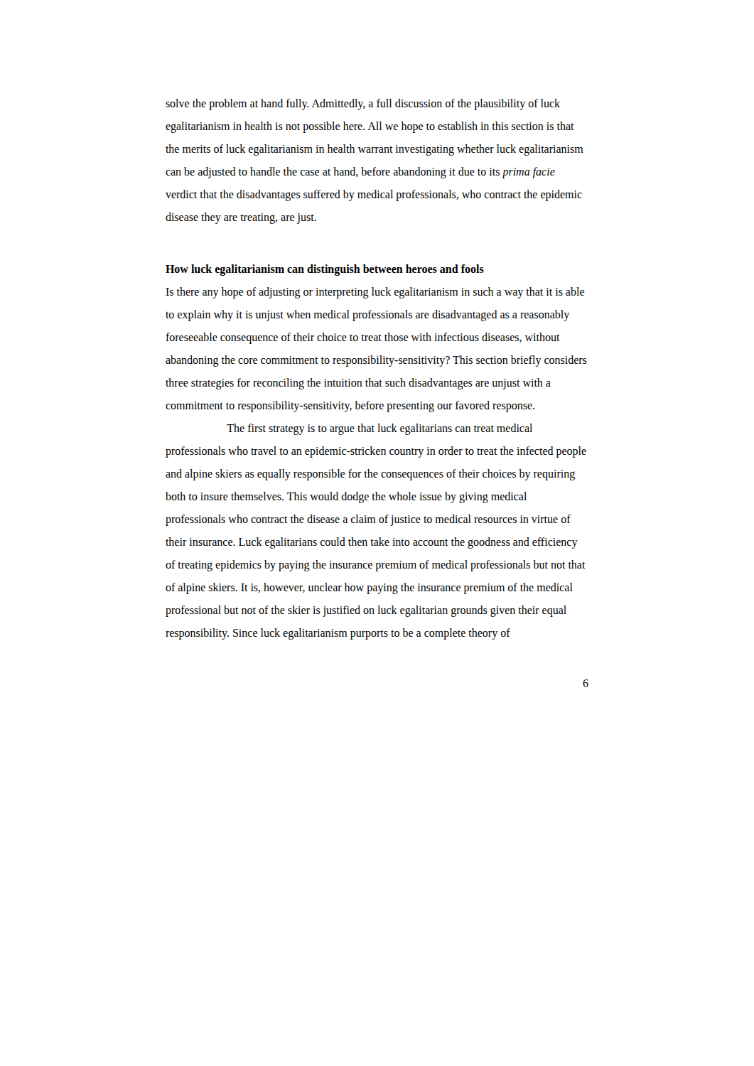solve the problem at hand fully. Admittedly, a full discussion of the plausibility of luck egalitarianism in health is not possible here. All we hope to establish in this section is that the merits of luck egalitarianism in health warrant investigating whether luck egalitarianism can be adjusted to handle the case at hand, before abandoning it due to its prima facie verdict that the disadvantages suffered by medical professionals, who contract the epidemic disease they are treating, are just.
How luck egalitarianism can distinguish between heroes and fools
Is there any hope of adjusting or interpreting luck egalitarianism in such a way that it is able to explain why it is unjust when medical professionals are disadvantaged as a reasonably foreseeable consequence of their choice to treat those with infectious diseases, without abandoning the core commitment to responsibility-sensitivity? This section briefly considers three strategies for reconciling the intuition that such disadvantages are unjust with a commitment to responsibility-sensitivity, before presenting our favored response.
The first strategy is to argue that luck egalitarians can treat medical professionals who travel to an epidemic-stricken country in order to treat the infected people and alpine skiers as equally responsible for the consequences of their choices by requiring both to insure themselves. This would dodge the whole issue by giving medical professionals who contract the disease a claim of justice to medical resources in virtue of their insurance. Luck egalitarians could then take into account the goodness and efficiency of treating epidemics by paying the insurance premium of medical professionals but not that of alpine skiers. It is, however, unclear how paying the insurance premium of the medical professional but not of the skier is justified on luck egalitarian grounds given their equal responsibility. Since luck egalitarianism purports to be a complete theory of
6